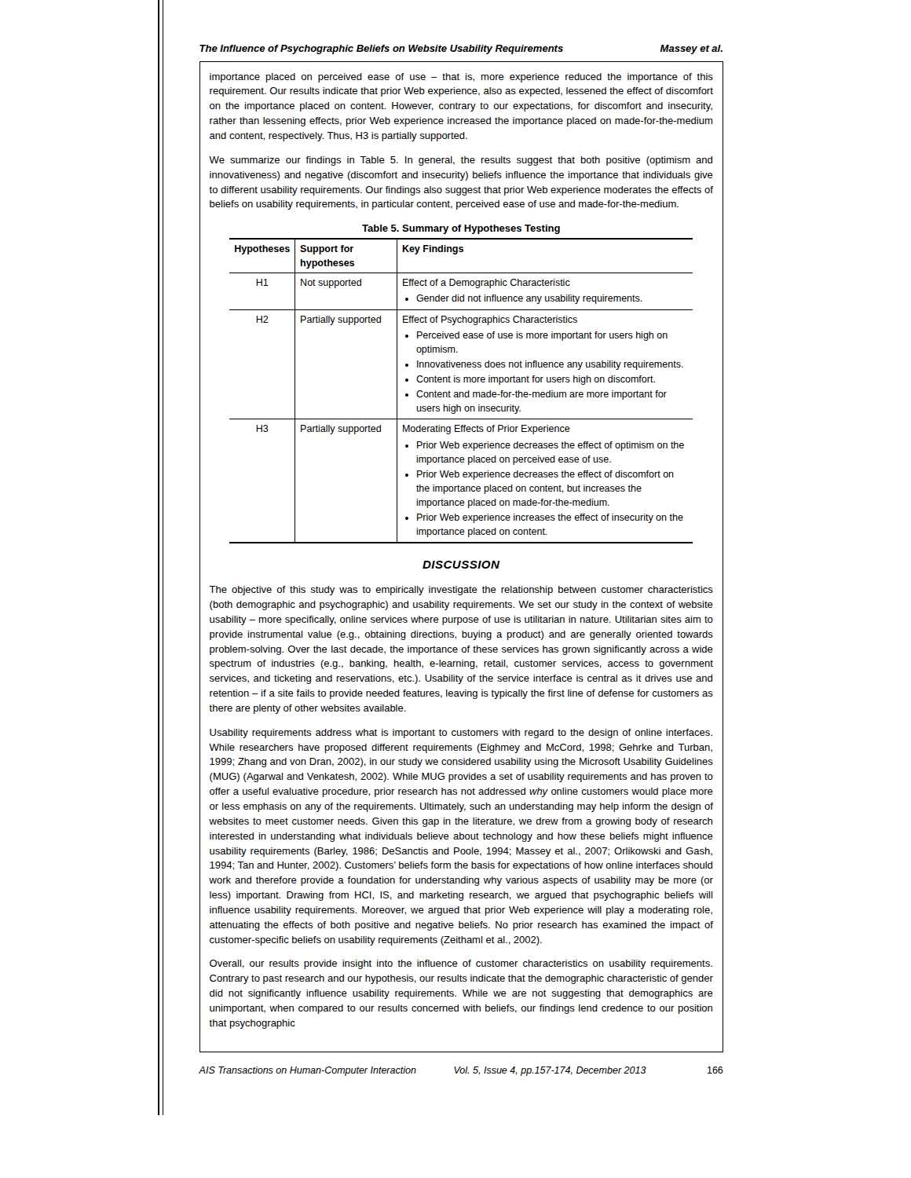The Influence of Psychographic Beliefs on Website Usability Requirements Massey et al.
importance placed on perceived ease of use – that is, more experience reduced the importance of this requirement. Our results indicate that prior Web experience, also as expected, lessened the effect of discomfort on the importance placed on content. However, contrary to our expectations, for discomfort and insecurity, rather than lessening effects, prior Web experience increased the importance placed on made-for-the-medium and content, respectively. Thus, H3 is partially supported.
We summarize our findings in Table 5. In general, the results suggest that both positive (optimism and innovativeness) and negative (discomfort and insecurity) beliefs influence the importance that individuals give to different usability requirements. Our findings also suggest that prior Web experience moderates the effects of beliefs on usability requirements, in particular content, perceived ease of use and made-for-the-medium.
Table 5. Summary of Hypotheses Testing
| Hypotheses | Support for hypotheses | Key Findings |
| --- | --- | --- |
| H1 | Not supported | Effect of a Demographic Characteristic Gender did not influence any usability requirements. |
| H2 | Partially supported | Effect of Psychographics Characteristics Perceived ease of use is more important for users high on optimism. Innovativeness does not influence any usability requirements. Content is more important for users high on discomfort. Content and made-for-the-medium are more important for users high on insecurity. |
| H3 | Partially supported | Moderating Effects of Prior Experience Prior Web experience decreases the effect of optimism on the importance placed on perceived ease of use. Prior Web experience decreases the effect of discomfort on the importance placed on content, but increases the importance placed on made-for-the-medium. Prior Web experience increases the effect of insecurity on the importance placed on content. |
DISCUSSION
The objective of this study was to empirically investigate the relationship between customer characteristics (both demographic and psychographic) and usability requirements. We set our study in the context of website usability – more specifically, online services where purpose of use is utilitarian in nature. Utilitarian sites aim to provide instrumental value (e.g., obtaining directions, buying a product) and are generally oriented towards problem-solving. Over the last decade, the importance of these services has grown significantly across a wide spectrum of industries (e.g., banking, health, e-learning, retail, customer services, access to government services, and ticketing and reservations, etc.). Usability of the service interface is central as it drives use and retention – if a site fails to provide needed features, leaving is typically the first line of defense for customers as there are plenty of other websites available.
Usability requirements address what is important to customers with regard to the design of online interfaces. While researchers have proposed different requirements (Eighmey and McCord, 1998; Gehrke and Turban, 1999; Zhang and von Dran, 2002), in our study we considered usability using the Microsoft Usability Guidelines (MUG) (Agarwal and Venkatesh, 2002). While MUG provides a set of usability requirements and has proven to offer a useful evaluative procedure, prior research has not addressed why online customers would place more or less emphasis on any of the requirements. Ultimately, such an understanding may help inform the design of websites to meet customer needs. Given this gap in the literature, we drew from a growing body of research interested in understanding what individuals believe about technology and how these beliefs might influence usability requirements (Barley, 1986; DeSanctis and Poole, 1994; Massey et al., 2007; Orlikowski and Gash, 1994; Tan and Hunter, 2002). Customers’ beliefs form the basis for expectations of how online interfaces should work and therefore provide a foundation for understanding why various aspects of usability may be more (or less) important. Drawing from HCI, IS, and marketing research, we argued that psychographic beliefs will influence usability requirements. Moreover, we argued that prior Web experience will play a moderating role, attenuating the effects of both positive and negative beliefs. No prior research has examined the impact of customer-specific beliefs on usability requirements (Zeithaml et al., 2002).
Overall, our results provide insight into the influence of customer characteristics on usability requirements. Contrary to past research and our hypothesis, our results indicate that the demographic characteristic of gender did not significantly influence usability requirements. While we are not suggesting that demographics are unimportant, when compared to our results concerned with beliefs, our findings lend credence to our position that psychographic
AIS Transactions on Human-Computer Interaction Vol. 5, Issue 4, pp.157-174, December 2013 166